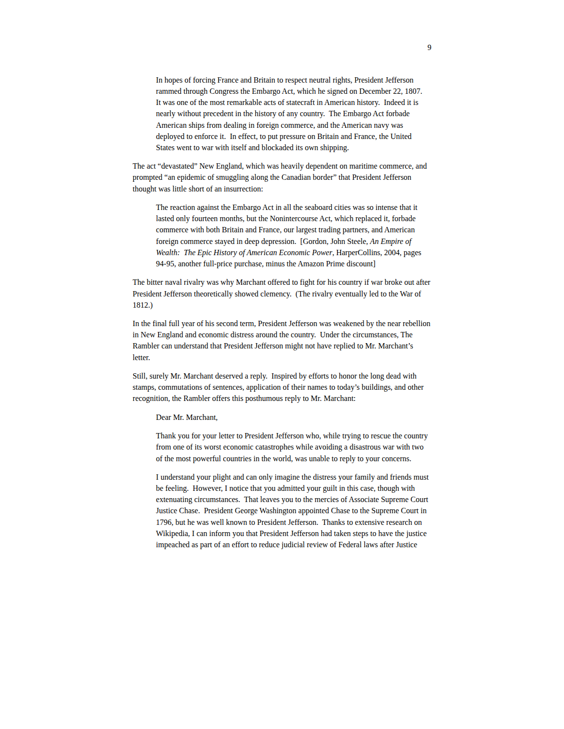9
In hopes of forcing France and Britain to respect neutral rights, President Jefferson rammed through Congress the Embargo Act, which he signed on December 22, 1807. It was one of the most remarkable acts of statecraft in American history. Indeed it is nearly without precedent in the history of any country. The Embargo Act forbade American ships from dealing in foreign commerce, and the American navy was deployed to enforce it. In effect, to put pressure on Britain and France, the United States went to war with itself and blockaded its own shipping.
The act “devastated” New England, which was heavily dependent on maritime commerce, and prompted “an epidemic of smuggling along the Canadian border” that President Jefferson thought was little short of an insurrection:
The reaction against the Embargo Act in all the seaboard cities was so intense that it lasted only fourteen months, but the Nonintercourse Act, which replaced it, forbade commerce with both Britain and France, our largest trading partners, and American foreign commerce stayed in deep depression. [Gordon, John Steele, An Empire of Wealth: The Epic History of American Economic Power, HarperCollins, 2004, pages 94-95, another full-price purchase, minus the Amazon Prime discount]
The bitter naval rivalry was why Marchant offered to fight for his country if war broke out after President Jefferson theoretically showed clemency. (The rivalry eventually led to the War of 1812.)
In the final full year of his second term, President Jefferson was weakened by the near rebellion in New England and economic distress around the country. Under the circumstances, The Rambler can understand that President Jefferson might not have replied to Mr. Marchant’s letter.
Still, surely Mr. Marchant deserved a reply. Inspired by efforts to honor the long dead with stamps, commutations of sentences, application of their names to today’s buildings, and other recognition, the Rambler offers this posthumous reply to Mr. Marchant:
Dear Mr. Marchant,
Thank you for your letter to President Jefferson who, while trying to rescue the country from one of its worst economic catastrophes while avoiding a disastrous war with two of the most powerful countries in the world, was unable to reply to your concerns.
I understand your plight and can only imagine the distress your family and friends must be feeling. However, I notice that you admitted your guilt in this case, though with extenuating circumstances. That leaves you to the mercies of Associate Supreme Court Justice Chase. President George Washington appointed Chase to the Supreme Court in 1796, but he was well known to President Jefferson. Thanks to extensive research on Wikipedia, I can inform you that President Jefferson had taken steps to have the justice impeached as part of an effort to reduce judicial review of Federal laws after Justice